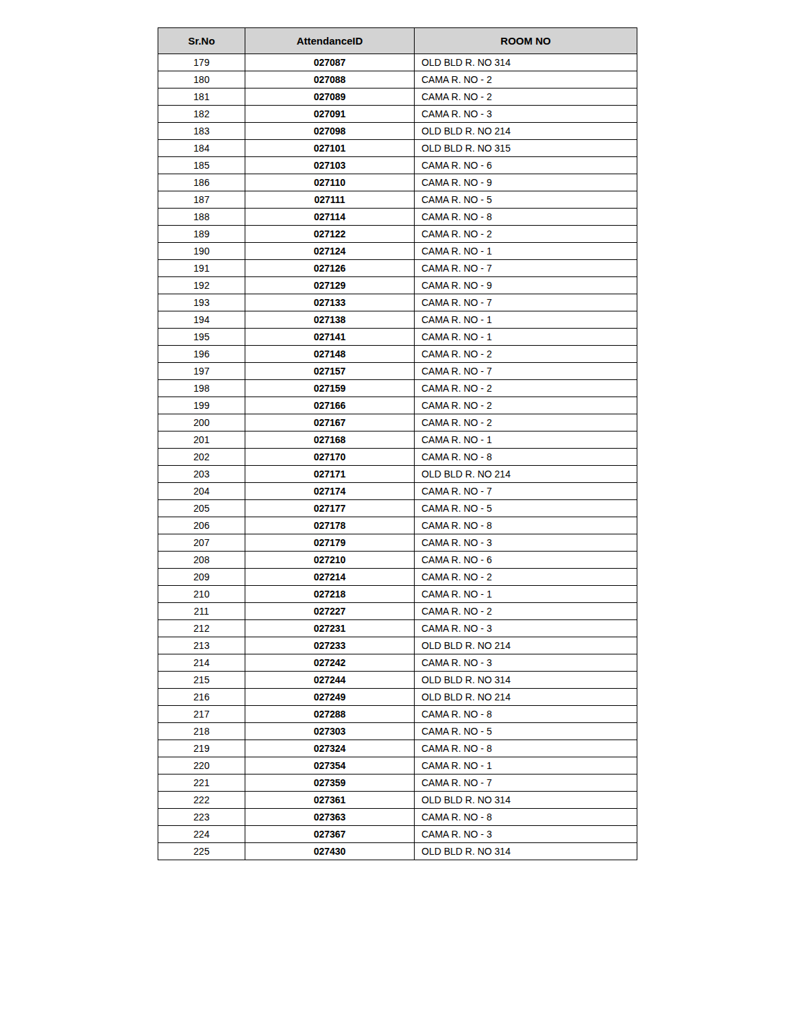| Sr.No | AttendanceID | ROOM NO |
| --- | --- | --- |
| 179 | 027087 | OLD BLD R. NO 314 |
| 180 | 027088 | CAMA R. NO - 2 |
| 181 | 027089 | CAMA R. NO - 2 |
| 182 | 027091 | CAMA R. NO - 3 |
| 183 | 027098 | OLD BLD R. NO 214 |
| 184 | 027101 | OLD BLD R. NO 315 |
| 185 | 027103 | CAMA R. NO - 6 |
| 186 | 027110 | CAMA R. NO - 9 |
| 187 | 027111 | CAMA R. NO - 5 |
| 188 | 027114 | CAMA R. NO - 8 |
| 189 | 027122 | CAMA R. NO - 2 |
| 190 | 027124 | CAMA R. NO - 1 |
| 191 | 027126 | CAMA R. NO - 7 |
| 192 | 027129 | CAMA R. NO - 9 |
| 193 | 027133 | CAMA R. NO - 7 |
| 194 | 027138 | CAMA R. NO - 1 |
| 195 | 027141 | CAMA R. NO - 1 |
| 196 | 027148 | CAMA R. NO - 2 |
| 197 | 027157 | CAMA R. NO - 7 |
| 198 | 027159 | CAMA R. NO - 2 |
| 199 | 027166 | CAMA R. NO - 2 |
| 200 | 027167 | CAMA R. NO - 2 |
| 201 | 027168 | CAMA R. NO - 1 |
| 202 | 027170 | CAMA R. NO - 8 |
| 203 | 027171 | OLD BLD R. NO 214 |
| 204 | 027174 | CAMA R. NO - 7 |
| 205 | 027177 | CAMA R. NO - 5 |
| 206 | 027178 | CAMA R. NO - 8 |
| 207 | 027179 | CAMA R. NO - 3 |
| 208 | 027210 | CAMA R. NO - 6 |
| 209 | 027214 | CAMA R. NO - 2 |
| 210 | 027218 | CAMA R. NO - 1 |
| 211 | 027227 | CAMA R. NO - 2 |
| 212 | 027231 | CAMA R. NO - 3 |
| 213 | 027233 | OLD BLD R. NO 214 |
| 214 | 027242 | CAMA R. NO - 3 |
| 215 | 027244 | OLD BLD R. NO 314 |
| 216 | 027249 | OLD BLD R. NO 214 |
| 217 | 027288 | CAMA R. NO - 8 |
| 218 | 027303 | CAMA R. NO - 5 |
| 219 | 027324 | CAMA R. NO - 8 |
| 220 | 027354 | CAMA R. NO - 1 |
| 221 | 027359 | CAMA R. NO - 7 |
| 222 | 027361 | OLD BLD R. NO 314 |
| 223 | 027363 | CAMA R. NO - 8 |
| 224 | 027367 | CAMA R. NO - 3 |
| 225 | 027430 | OLD BLD R. NO 314 |